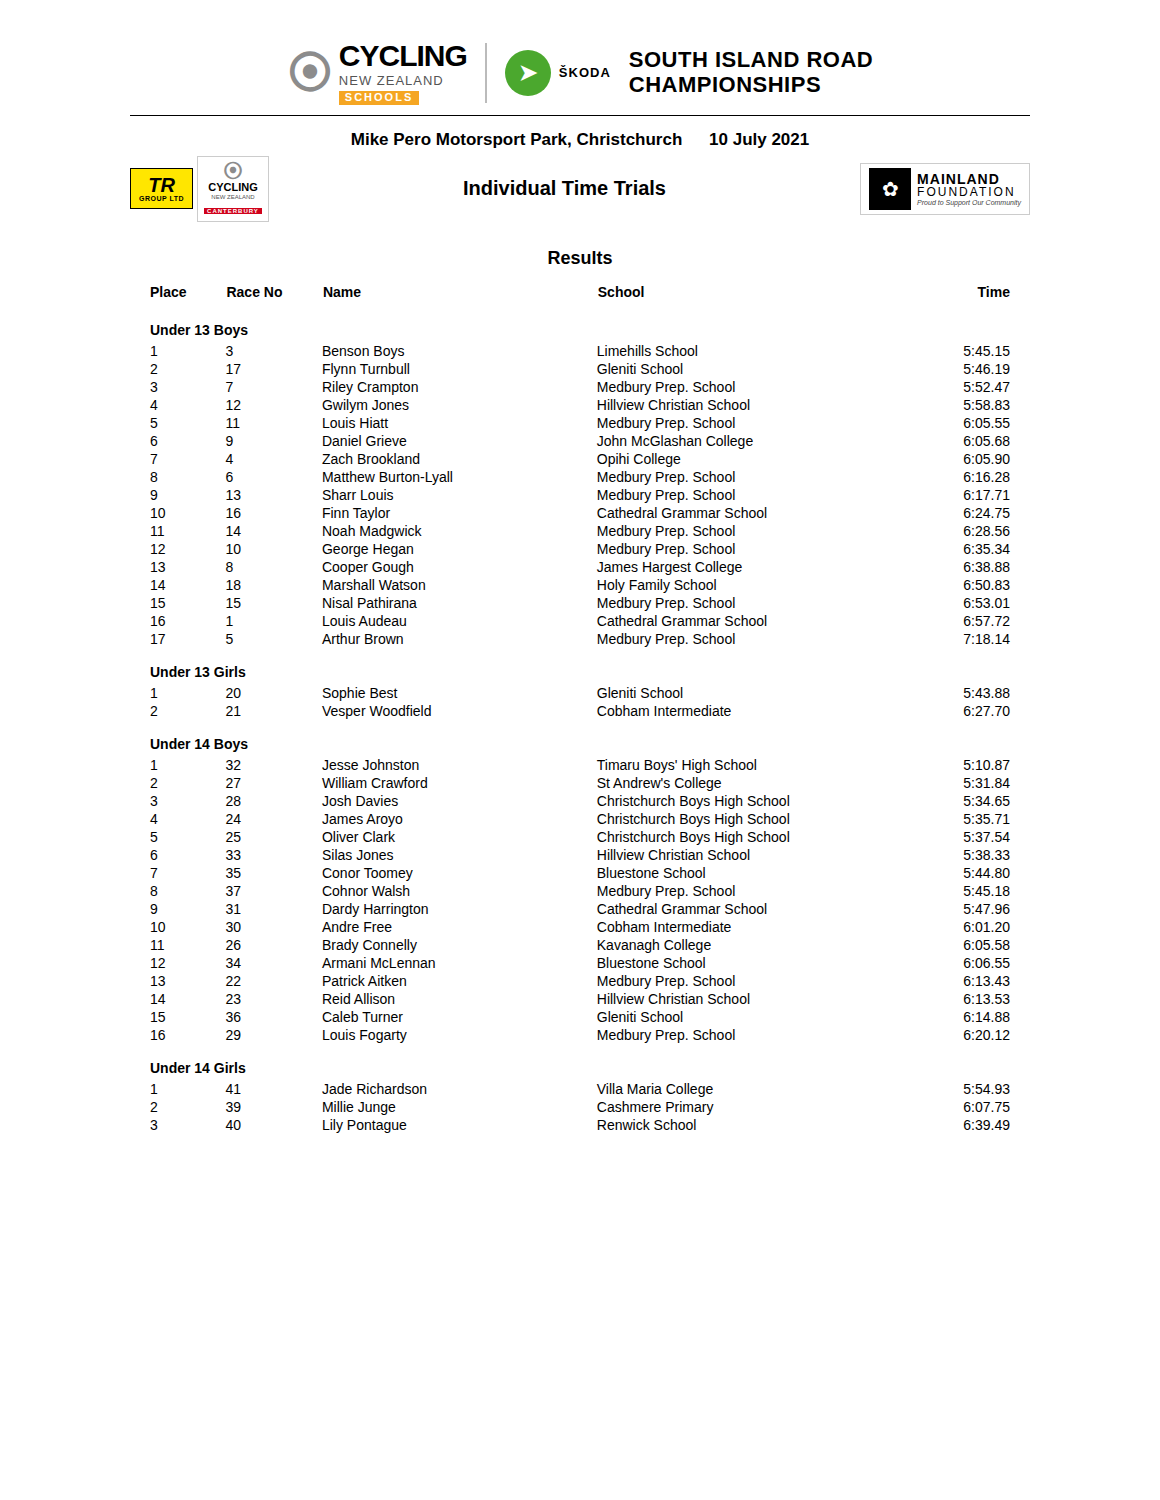⦿ CYCLING
NEW ZEALAND
SCHOOLS
➤ ŠKODA
SOUTH ISLAND ROAD
CHAMPIONSHIPS
Mike Pero Motorsport Park, Christchurch 10 July 2021
TR
GROUP LTD
⦿
CYCLING
NEW ZEALAND
CANTERBURY
Individual Time Trials
✿
MAINLAND
FOUNDATION
Proud to Support Our Community
Results
| Place | Race No | Name | School | Time |
| --- | --- | --- | --- | --- |
| Under 13 Boys |
| 1 | 3 | Benson Boys | Limehills School | 5:45.15 |
| 2 | 17 | Flynn Turnbull | Gleniti School | 5:46.19 |
| 3 | 7 | Riley Crampton | Medbury Prep. School | 5:52.47 |
| 4 | 12 | Gwilym Jones | Hillview Christian School | 5:58.83 |
| 5 | 11 | Louis Hiatt | Medbury Prep. School | 6:05.55 |
| 6 | 9 | Daniel Grieve | John McGlashan College | 6:05.68 |
| 7 | 4 | Zach Brookland | Opihi College | 6:05.90 |
| 8 | 6 | Matthew Burton-Lyall | Medbury Prep. School | 6:16.28 |
| 9 | 13 | Sharr Louis | Medbury Prep. School | 6:17.71 |
| 10 | 16 | Finn Taylor | Cathedral Grammar School | 6:24.75 |
| 11 | 14 | Noah Madgwick | Medbury Prep. School | 6:28.56 |
| 12 | 10 | George Hegan | Medbury Prep. School | 6:35.34 |
| 13 | 8 | Cooper Gough | James Hargest College | 6:38.88 |
| 14 | 18 | Marshall Watson | Holy Family School | 6:50.83 |
| 15 | 15 | Nisal Pathirana | Medbury Prep. School | 6:53.01 |
| 16 | 1 | Louis Audeau | Cathedral Grammar School | 6:57.72 |
| 17 | 5 | Arthur Brown | Medbury Prep. School | 7:18.14 |
| Under 13 Girls |
| 1 | 20 | Sophie Best | Gleniti School | 5:43.88 |
| 2 | 21 | Vesper Woodfield | Cobham Intermediate | 6:27.70 |
| Under 14 Boys |
| 1 | 32 | Jesse Johnston | Timaru Boys' High School | 5:10.87 |
| 2 | 27 | William Crawford | St Andrew's College | 5:31.84 |
| 3 | 28 | Josh Davies | Christchurch Boys High School | 5:34.65 |
| 4 | 24 | James Aroyo | Christchurch Boys High School | 5:35.71 |
| 5 | 25 | Oliver Clark | Christchurch Boys High School | 5:37.54 |
| 6 | 33 | Silas Jones | Hillview Christian School | 5:38.33 |
| 7 | 35 | Conor Toomey | Bluestone School | 5:44.80 |
| 8 | 37 | Cohnor Walsh | Medbury Prep. School | 5:45.18 |
| 9 | 31 | Dardy Harrington | Cathedral Grammar School | 5:47.96 |
| 10 | 30 | Andre Free | Cobham Intermediate | 6:01.20 |
| 11 | 26 | Brady Connelly | Kavanagh College | 6:05.58 |
| 12 | 34 | Armani McLennan | Bluestone School | 6:06.55 |
| 13 | 22 | Patrick Aitken | Medbury Prep. School | 6:13.43 |
| 14 | 23 | Reid Allison | Hillview Christian School | 6:13.53 |
| 15 | 36 | Caleb Turner | Gleniti School | 6:14.88 |
| 16 | 29 | Louis Fogarty | Medbury Prep. School | 6:20.12 |
| Under 14 Girls |
| 1 | 41 | Jade Richardson | Villa Maria College | 5:54.93 |
| 2 | 39 | Millie Junge | Cashmere Primary | 6:07.75 |
| 3 | 40 | Lily Pontague | Renwick School | 6:39.49 |